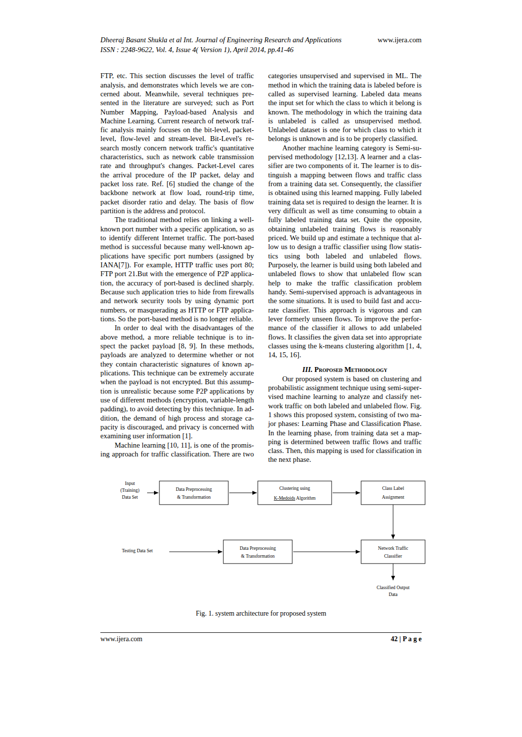Dheeraj Basant Shukla et al Int. Journal of Engineering Research and Applications www.ijera.com ISSN : 2248-9622, Vol. 4, Issue 4( Version 1), April 2014, pp.41-46
FTP, etc. This section discusses the level of traffic analysis, and demonstrates which levels we are concerned about. Meanwhile, several techniques presented in the literature are surveyed; such as Port Number Mapping, Payload-based Analysis and Machine Learning. Current research of network traffic analysis mainly focuses on the bit-level, packet-level, flow-level and stream-level. Bit-Level's research mostly concern network traffic's quantitative characteristics, such as network cable transmission rate and throughput's changes. Packet-Level cares the arrival procedure of the IP packet, delay and packet loss rate. Ref. [6] studied the change of the backbone network at flow load, round-trip time, packet disorder ratio and delay. The basis of flow partition is the address and protocol.
The traditional method relies on linking a well-known port number with a specific application, so as to identify different Internet traffic. The port-based method is successful because many well-known applications have specific port numbers (assigned by IANA[7]). For example, HTTP traffic uses port 80; FTP port 21.But with the emergence of P2P application, the accuracy of port-based is declined sharply. Because such application tries to hide from firewalls and network security tools by using dynamic port numbers, or masquerading as HTTP or FTP applications. So the port-based method is no longer reliable.
In order to deal with the disadvantages of the above method, a more reliable technique is to inspect the packet payload [8, 9]. In these methods, payloads are analyzed to determine whether or not they contain characteristic signatures of known applications. This technique can be extremely accurate when the payload is not encrypted. But this assumption is unrealistic because some P2P applications by use of different methods (encryption, variable-length padding), to avoid detecting by this technique. In addition, the demand of high process and storage capacity is discouraged, and privacy is concerned with examining user information [1].
Machine learning [10, 11], is one of the promising approach for traffic classification. There are two categories unsupervised and supervised in ML. The method in which the training data is labeled before is called as supervised learning. Labeled data means the input set for which the class to which it belong is known. The methodology in which the training data is unlabeled is called as unsupervised method. Unlabeled dataset is one for which class to which it belongs is unknown and is to be properly classified.
Another machine learning category is Semi-supervised methodology [12,13]. A learner and a classifier are two components of it. The learner is to distinguish a mapping between flows and traffic class from a training data set. Consequently, the classifier is obtained using this learned mapping. Fully labeled training data set is required to design the learner. It is very difficult as well as time consuming to obtain a fully labeled training data set. Quite the opposite, obtaining unlabeled training flows is reasonably priced. We build up and estimate a technique that allow us to design a traffic classifier using flow statistics using both labeled and unlabeled flows. Purposely, the learner is build using both labeled and unlabeled flows to show that unlabeled flow scan help to make the traffic classification problem handy. Semi-supervised approach is advantageous in the some situations. It is used to build fast and accurate classifier. This approach is vigorous and can lever formerly unseen flows. To improve the performance of the classifier it allows to add unlabeled flows. It classifies the given data set into appropriate classes using the k-means clustering algorithm [1, 4, 14, 15, 16].
III. Proposed Methodology
Our proposed system is based on clustering and probabilistic assignment technique using semi-supervised machine learning to analyze and classify network traffic on both labeled and unlabeled flow. Fig. 1 shows this proposed system, consisting of two major phases: Learning Phase and Classification Phase. In the learning phase, from training data set a mapping is determined between traffic flows and traffic class. Then, this mapping is used for classification in the next phase.
Input (Training) Data Set Data Preprocessing & Transformation Clustering using K-Medoids Algorithm Class Label Assignment Testing Data Set Data Preprocessing & Transformation Network Traffic Classifier Classified Output Data
Fig. 1. system architecture for proposed system
www.ijera.com 42 | P a g e